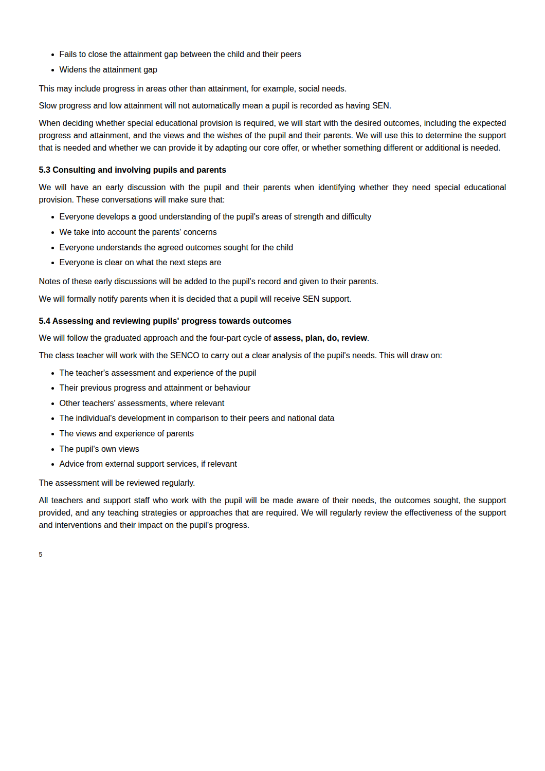Fails to close the attainment gap between the child and their peers
Widens the attainment gap
This may include progress in areas other than attainment, for example, social needs.
Slow progress and low attainment will not automatically mean a pupil is recorded as having SEN.
When deciding whether special educational provision is required, we will start with the desired outcomes, including the expected progress and attainment, and the views and the wishes of the pupil and their parents. We will use this to determine the support that is needed and whether we can provide it by adapting our core offer, or whether something different or additional is needed.
5.3 Consulting and involving pupils and parents
We will have an early discussion with the pupil and their parents when identifying whether they need special educational provision. These conversations will make sure that:
Everyone develops a good understanding of the pupil's areas of strength and difficulty
We take into account the parents' concerns
Everyone understands the agreed outcomes sought for the child
Everyone is clear on what the next steps are
Notes of these early discussions will be added to the pupil's record and given to their parents.
We will formally notify parents when it is decided that a pupil will receive SEN support.
5.4 Assessing and reviewing pupils' progress towards outcomes
We will follow the graduated approach and the four-part cycle of assess, plan, do, review.
The class teacher will work with the SENCO to carry out a clear analysis of the pupil's needs. This will draw on:
The teacher's assessment and experience of the pupil
Their previous progress and attainment or behaviour
Other teachers' assessments, where relevant
The individual's development in comparison to their peers and national data
The views and experience of parents
The pupil's own views
Advice from external support services, if relevant
The assessment will be reviewed regularly.
All teachers and support staff who work with the pupil will be made aware of their needs, the outcomes sought, the support provided, and any teaching strategies or approaches that are required. We will regularly review the effectiveness of the support and interventions and their impact on the pupil's progress.
5